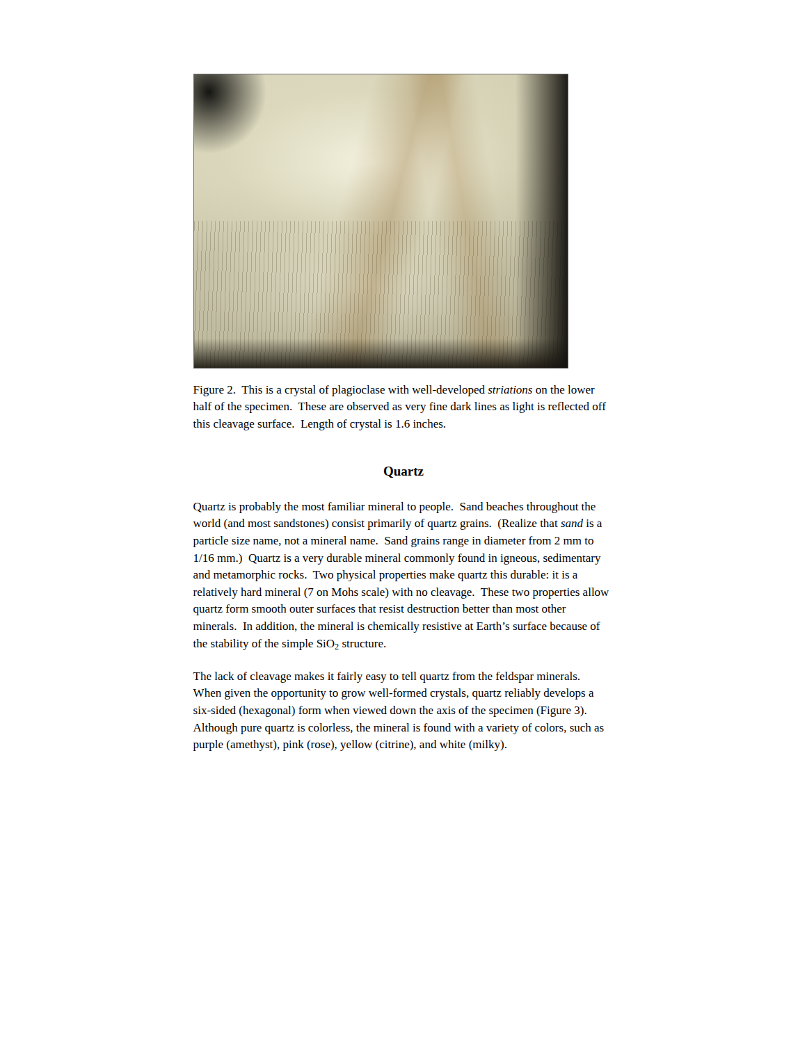Figure 2. This is a crystal of plagioclase with well-developed striations on the lower half of the specimen. These are observed as very fine dark lines as light is reflected off this cleavage surface. Length of crystal is 1.6 inches.
Quartz
Quartz is probably the most familiar mineral to people. Sand beaches throughout the world (and most sandstones) consist primarily of quartz grains. (Realize that sand is a particle size name, not a mineral name. Sand grains range in diameter from 2 mm to 1/16 mm.) Quartz is a very durable mineral commonly found in igneous, sedimentary and metamorphic rocks. Two physical properties make quartz this durable: it is a relatively hard mineral (7 on Mohs scale) with no cleavage. These two properties allow quartz form smooth outer surfaces that resist destruction better than most other minerals. In addition, the mineral is chemically resistive at Earth’s surface because of the stability of the simple SiO2 structure.
The lack of cleavage makes it fairly easy to tell quartz from the feldspar minerals. When given the opportunity to grow well-formed crystals, quartz reliably develops a six-sided (hexagonal) form when viewed down the axis of the specimen (Figure 3). Although pure quartz is colorless, the mineral is found with a variety of colors, such as purple (amethyst), pink (rose), yellow (citrine), and white (milky).